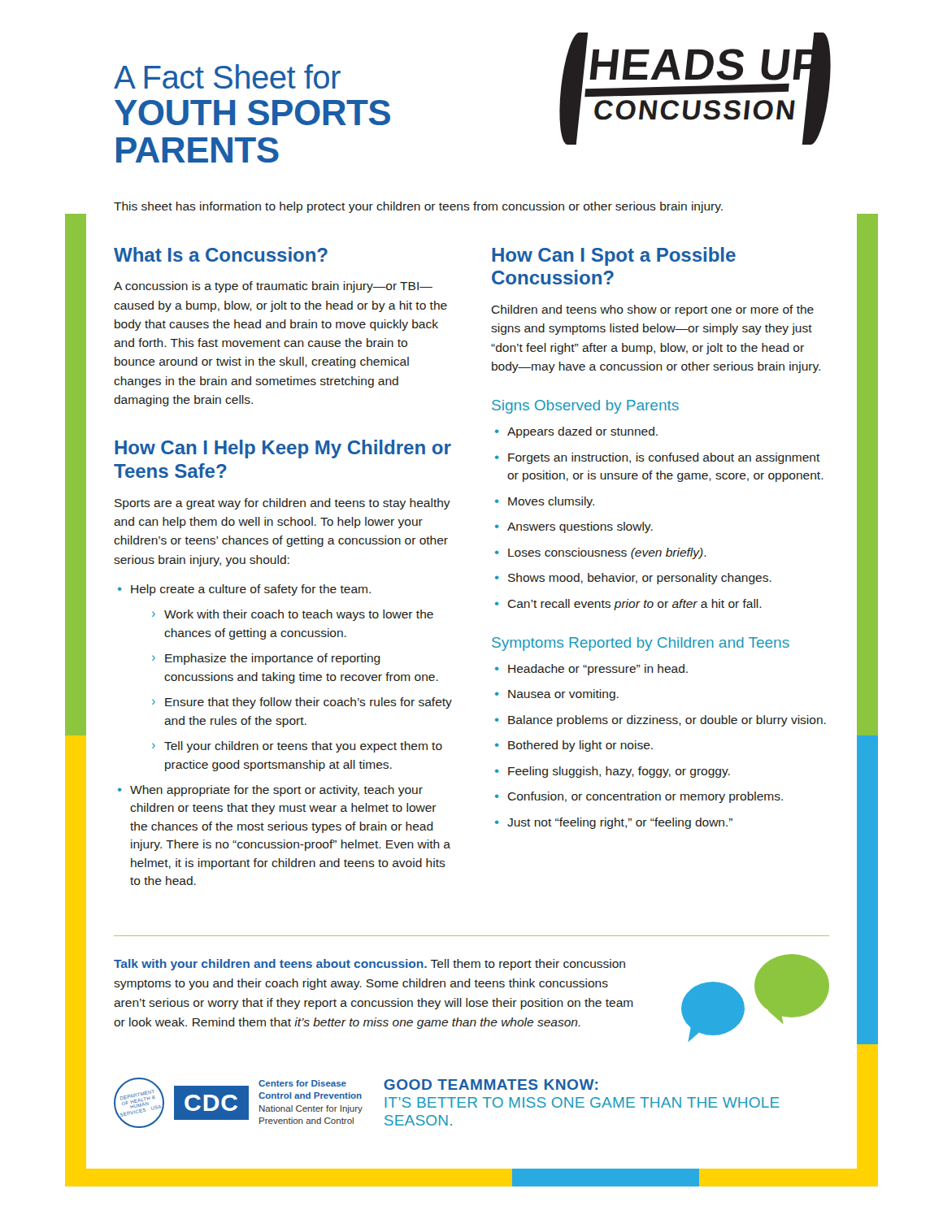A Fact Sheet for
Youth Sports Parents
HEADS UP
CONCUSSION
This sheet has information to help protect your children or teens from concussion or other serious brain injury.
What Is a Concussion?
A concussion is a type of traumatic brain injury—or TBI—caused by a bump, blow, or jolt to the head or by a hit to the body that causes the head and brain to move quickly back and forth. This fast movement can cause the brain to bounce around or twist in the skull, creating chemical changes in the brain and sometimes stretching and damaging the brain cells.
How Can I Help Keep My Children or Teens Safe?
Sports are a great way for children and teens to stay healthy and can help them do well in school. To help lower your children’s or teens’ chances of getting a concussion or other serious brain injury, you should:
Help create a culture of safety for the team.
Work with their coach to teach ways to lower the chances of getting a concussion.
Emphasize the importance of reporting concussions and taking time to recover from one.
Ensure that they follow their coach’s rules for safety and the rules of the sport.
Tell your children or teens that you expect them to practice good sportsmanship at all times.
When appropriate for the sport or activity, teach your children or teens that they must wear a helmet to lower the chances of the most serious types of brain or head injury. There is no “concussion-proof” helmet. Even with a helmet, it is important for children and teens to avoid hits to the head.
How Can I Spot a Possible Concussion?
Children and teens who show or report one or more of the signs and symptoms listed below—or simply say they just “don’t feel right” after a bump, blow, or jolt to the head or body—may have a concussion or other serious brain injury.
Signs Observed by Parents
Appears dazed or stunned.
Forgets an instruction, is confused about an assignment or position, or is unsure of the game, score, or opponent.
Moves clumsily.
Answers questions slowly.
Loses consciousness (even briefly).
Shows mood, behavior, or personality changes.
Can’t recall events prior to or after a hit or fall.
Symptoms Reported by Children and Teens
Headache or “pressure” in head.
Nausea or vomiting.
Balance problems or dizziness, or double or blurry vision.
Bothered by light or noise.
Feeling sluggish, hazy, foggy, or groggy.
Confusion, or concentration or memory problems.
Just not “feeling right,” or “feeling down.”
Talk with your children and teens about concussion. Tell them to report their concussion symptoms to you and their coach right away. Some children and teens think concussions aren’t serious or worry that if they report a concussion they will lose their position on the team or look weak. Remind them that it’s better to miss one game than the whole season.
DEPARTMENT OF HEALTH & HUMAN SERVICES · USA
CDC
Centers for Disease
Control and Prevention
National Center for Injury
Prevention and Control
GOOD TEAMMATES KNOW:
IT’S BETTER TO MISS ONE GAME THAN THE WHOLE SEASON.